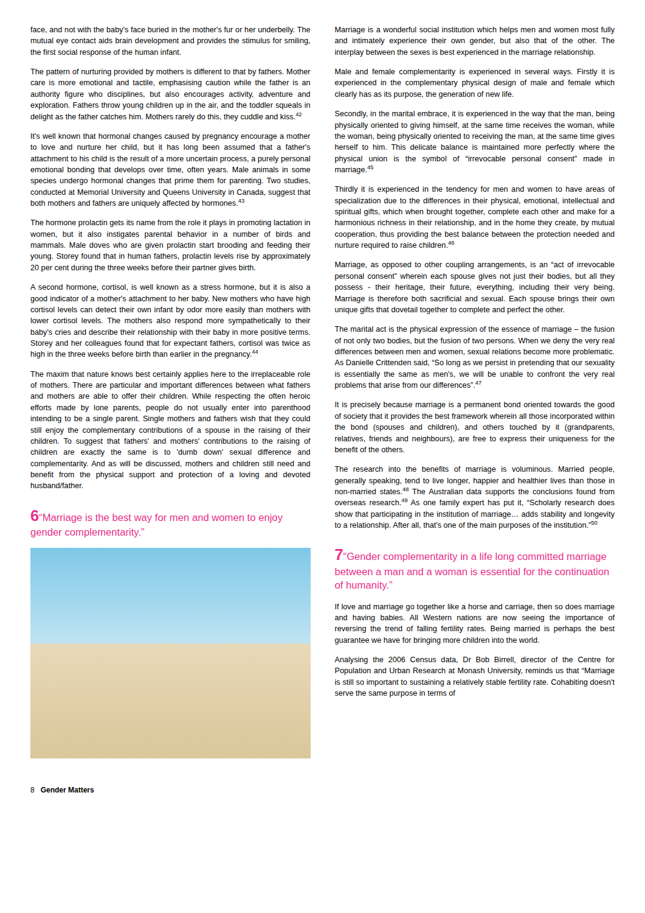face, and not with the baby's face buried in the mother's fur or her underbelly. The mutual eye contact aids brain development and provides the stimulus for smiling, the first social response of the human infant.
The pattern of nurturing provided by mothers is different to that by fathers. Mother care is more emotional and tactile, emphasising caution while the father is an authority figure who disciplines, but also encourages activity, adventure and exploration. Fathers throw young children up in the air, and the toddler squeals in delight as the father catches him. Mothers rarely do this, they cuddle and kiss.42
It's well known that hormonal changes caused by pregnancy encourage a mother to love and nurture her child, but it has long been assumed that a father's attachment to his child is the result of a more uncertain process, a purely personal emotional bonding that develops over time, often years. Male animals in some species undergo hormonal changes that prime them for parenting. Two studies, conducted at Memorial University and Queens University in Canada, suggest that both mothers and fathers are uniquely affected by hormones.43
The hormone prolactin gets its name from the role it plays in promoting lactation in women, but it also instigates parental behavior in a number of birds and mammals. Male doves who are given prolactin start brooding and feeding their young. Storey found that in human fathers, prolactin levels rise by approximately 20 per cent during the three weeks before their partner gives birth.
A second hormone, cortisol, is well known as a stress hormone, but it is also a good indicator of a mother's attachment to her baby. New mothers who have high cortisol levels can detect their own infant by odor more easily than mothers with lower cortisol levels. The mothers also respond more sympathetically to their baby's cries and describe their relationship with their baby in more positive terms. Storey and her colleagues found that for expectant fathers, cortisol was twice as high in the three weeks before birth than earlier in the pregnancy.44
The maxim that nature knows best certainly applies here to the irreplaceable role of mothers. There are particular and important differences between what fathers and mothers are able to offer their children. While respecting the often heroic efforts made by lone parents, people do not usually enter into parenthood intending to be a single parent. Single mothers and fathers wish that they could still enjoy the complementary contributions of a spouse in the raising of their children. To suggest that fathers' and mothers' contributions to the raising of children are exactly the same is to 'dumb down' sexual difference and complementarity. And as will be discussed, mothers and children still need and benefit from the physical support and protection of a loving and devoted husband/father.
6“Marriage is the best way for men and women to enjoy gender complementarity.”
Marriage is a wonderful social institution which helps men and women most fully and intimately experience their own gender, but also that of the other. The interplay between the sexes is best experienced in the marriage relationship.
Male and female complementarity is experienced in several ways. Firstly it is experienced in the complementary physical design of male and female which clearly has as its purpose, the generation of new life.
Secondly, in the marital embrace, it is experienced in the way that the man, being physically oriented to giving himself, at the same time receives the woman, while the woman, being physically oriented to receiving the man, at the same time gives herself to him. This delicate balance is maintained more perfectly where the physical union is the symbol of “irrevocable personal consent” made in marriage.45
Thirdly it is experienced in the tendency for men and women to have areas of specialization due to the differences in their physical, emotional, intellectual and spiritual gifts, which when brought together, complete each other and make for a harmonious richness in their relationship, and in the home they create, by mutual cooperation, thus providing the best balance between the protection needed and nurture required to raise children.46
Marriage, as opposed to other coupling arrangements, is an “act of irrevocable personal consent” wherein each spouse gives not just their bodies, but all they possess - their heritage, their future, everything, including their very being. Marriage is therefore both sacrificial and sexual. Each spouse brings their own unique gifts that dovetail together to complete and perfect the other.
The marital act is the physical expression of the essence of marriage – the fusion of not only two bodies, but the fusion of two persons. When we deny the very real differences between men and women, sexual relations become more problematic. As Danielle Crittenden said, “So long as we persist in pretending that our sexuality is essentially the same as men's, we will be unable to confront the very real problems that arise from our differences”.47
It is precisely because marriage is a permanent bond oriented towards the good of society that it provides the best framework wherein all those incorporated within the bond (spouses and children), and others touched by it (grandparents, relatives, friends and neighbours), are free to express their uniqueness for the benefit of the others.
The research into the benefits of marriage is voluminous. Married people, generally speaking, tend to live longer, happier and healthier lives than those in non-married states.48 The Australian data supports the conclusions found from overseas research.49 As one family expert has put it, “Scholarly research does show that participating in the institution of marriage… adds stability and longevity to a relationship. After all, that's one of the main purposes of the institution.”50
7“Gender complementarity in a life long committed marriage between a man and a woman is essential for the continuation of humanity.”
If love and marriage go together like a horse and carriage, then so does marriage and having babies. All Western nations are now seeing the importance of reversing the trend of falling fertility rates. Being married is perhaps the best guarantee we have for bringing more children into the world.
Analysing the 2006 Census data, Dr Bob Birrell, director of the Centre for Population and Urban Research at Monash University, reminds us that “Marriage is still so important to sustaining a relatively stable fertility rate. Cohabiting doesn't serve the same purpose in terms of
8 Gender Matters